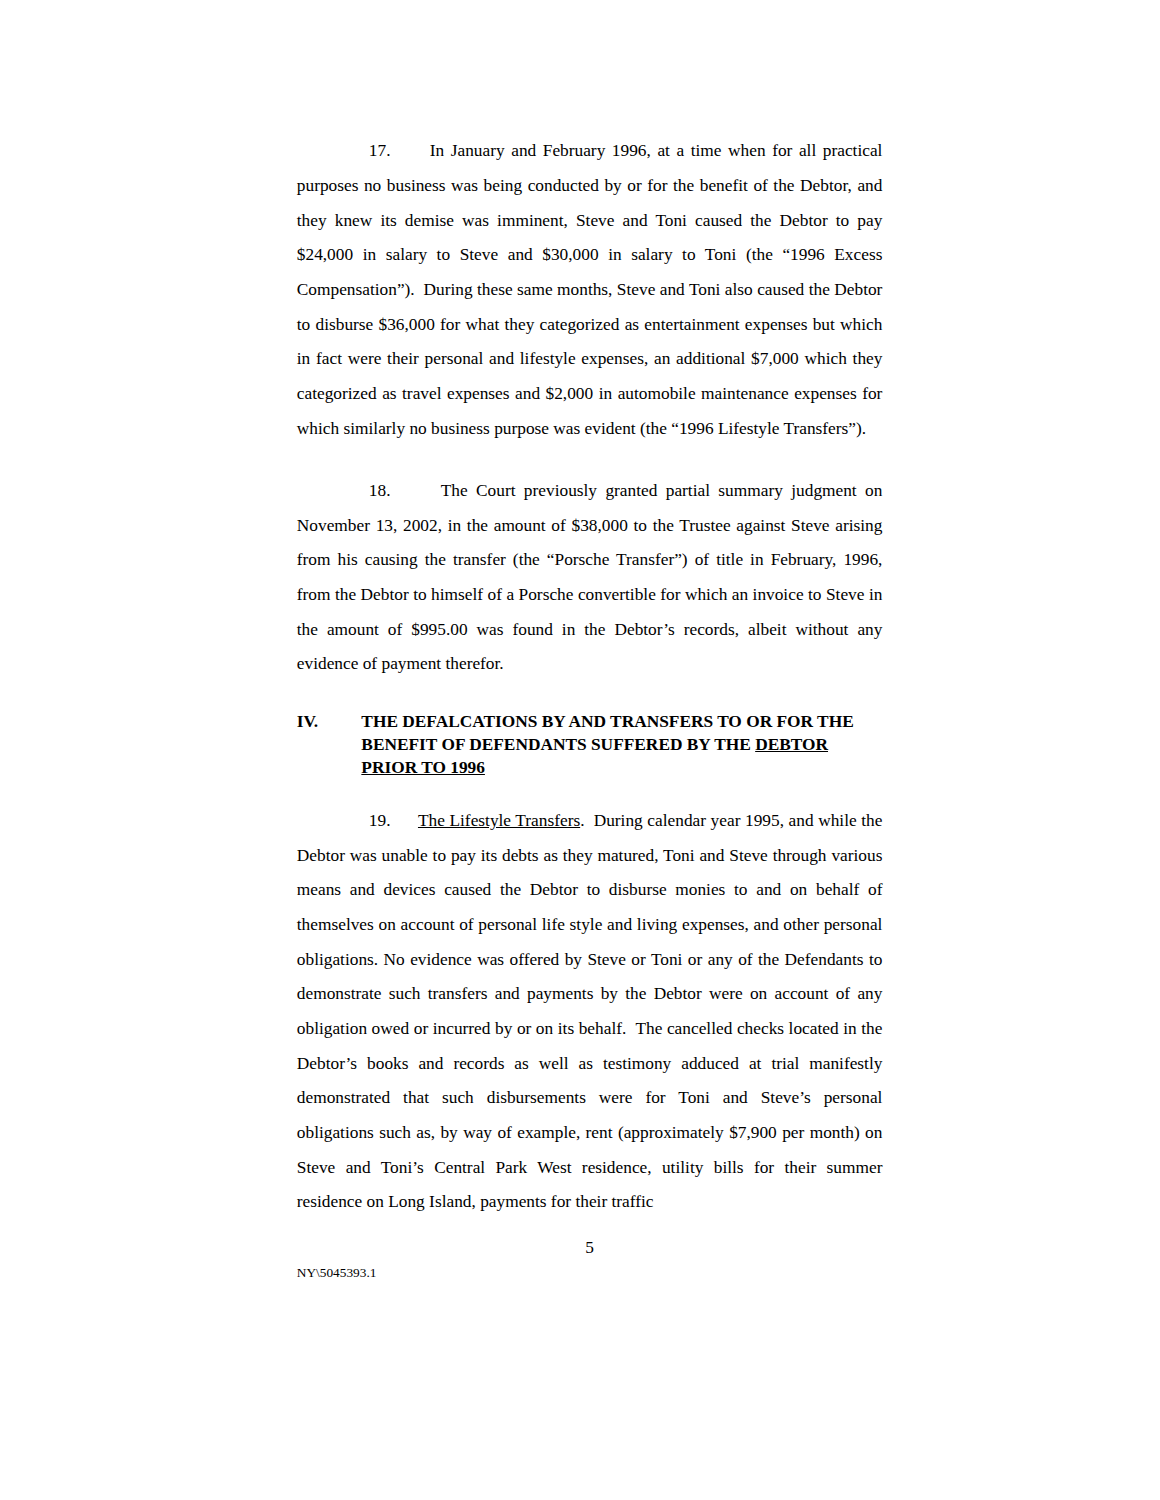17. In January and February 1996, at a time when for all practical purposes no business was being conducted by or for the benefit of the Debtor, and they knew its demise was imminent, Steve and Toni caused the Debtor to pay $24,000 in salary to Steve and $30,000 in salary to Toni (the “1996 Excess Compensation”). During these same months, Steve and Toni also caused the Debtor to disburse $36,000 for what they categorized as entertainment expenses but which in fact were their personal and lifestyle expenses, an additional $7,000 which they categorized as travel expenses and $2,000 in automobile maintenance expenses for which similarly no business purpose was evident (the “1996 Lifestyle Transfers”).
18. The Court previously granted partial summary judgment on November 13, 2002, in the amount of $38,000 to the Trustee against Steve arising from his causing the transfer (the “Porsche Transfer”) of title in February, 1996, from the Debtor to himself of a Porsche convertible for which an invoice to Steve in the amount of $995.00 was found in the Debtor’s records, albeit without any evidence of payment therefor.
IV.
THE DEFALCATIONS BY AND TRANSFERS TO OR FOR THE BENEFIT OF DEFENDANTS SUFFERED BY THE DEBTOR PRIOR TO 1996
19. The Lifestyle Transfers. During calendar year 1995, and while the Debtor was unable to pay its debts as they matured, Toni and Steve through various means and devices caused the Debtor to disburse monies to and on behalf of themselves on account of personal life style and living expenses, and other personal obligations. No evidence was offered by Steve or Toni or any of the Defendants to demonstrate such transfers and payments by the Debtor were on account of any obligation owed or incurred by or on its behalf. The cancelled checks located in the Debtor’s books and records as well as testimony adduced at trial manifestly demonstrated that such disbursements were for Toni and Steve’s personal obligations such as, by way of example, rent (approximately $7,900 per month) on Steve and Toni’s Central Park West residence, utility bills for their summer residence on Long Island, payments for their traffic
5
NY\5045393.1